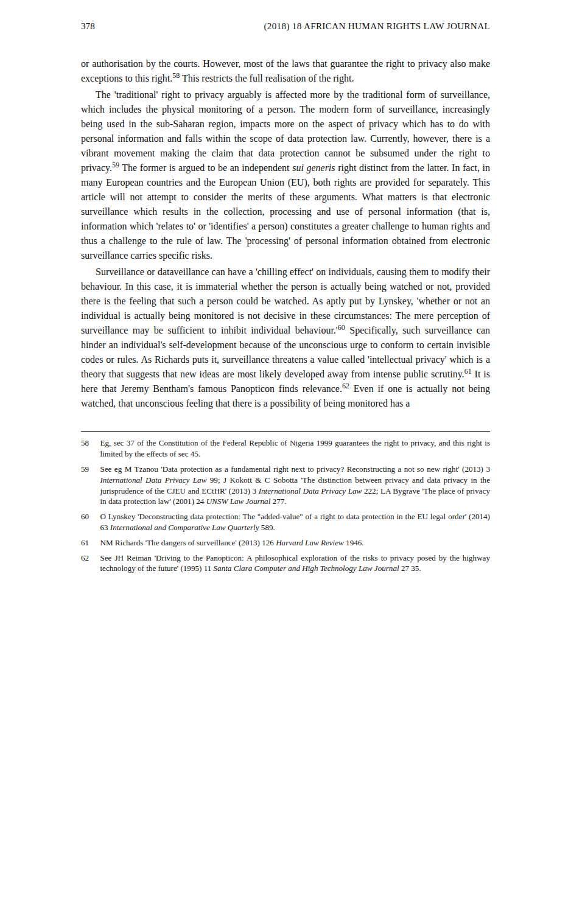378 (2018) 18 African Human Rights Law Journal
or authorisation by the courts. However, most of the laws that guarantee the right to privacy also make exceptions to this right.58 This restricts the full realisation of the right.
The 'traditional' right to privacy arguably is affected more by the traditional form of surveillance, which includes the physical monitoring of a person. The modern form of surveillance, increasingly being used in the sub-Saharan region, impacts more on the aspect of privacy which has to do with personal information and falls within the scope of data protection law. Currently, however, there is a vibrant movement making the claim that data protection cannot be subsumed under the right to privacy.59 The former is argued to be an independent sui generis right distinct from the latter. In fact, in many European countries and the European Union (EU), both rights are provided for separately. This article will not attempt to consider the merits of these arguments. What matters is that electronic surveillance which results in the collection, processing and use of personal information (that is, information which 'relates to' or 'identifies' a person) constitutes a greater challenge to human rights and thus a challenge to the rule of law. The 'processing' of personal information obtained from electronic surveillance carries specific risks.
Surveillance or dataveillance can have a 'chilling effect' on individuals, causing them to modify their behaviour. In this case, it is immaterial whether the person is actually being watched or not, provided there is the feeling that such a person could be watched. As aptly put by Lynskey, 'whether or not an individual is actually being monitored is not decisive in these circumstances: The mere perception of surveillance may be sufficient to inhibit individual behaviour.'60 Specifically, such surveillance can hinder an individual's self-development because of the unconscious urge to conform to certain invisible codes or rules. As Richards puts it, surveillance threatens a value called 'intellectual privacy' which is a theory that suggests that new ideas are most likely developed away from intense public scrutiny.61 It is here that Jeremy Bentham's famous Panopticon finds relevance.62 Even if one is actually not being watched, that unconscious feeling that there is a possibility of being monitored has a
58 Eg, sec 37 of the Constitution of the Federal Republic of Nigeria 1999 guarantees the right to privacy, and this right is limited by the effects of sec 45.
59 See eg M Tzanou 'Data protection as a fundamental right next to privacy? Reconstructing a not so new right' (2013) 3 International Data Privacy Law 99; J Kokott & C Sobotta 'The distinction between privacy and data privacy in the jurisprudence of the CJEU and ECtHR' (2013) 3 International Data Privacy Law 222; LA Bygrave 'The place of privacy in data protection law' (2001) 24 UNSW Law Journal 277.
60 O Lynskey 'Deconstructing data protection: The "added-value" of a right to data protection in the EU legal order' (2014) 63 International and Comparative Law Quarterly 589.
61 NM Richards 'The dangers of surveillance' (2013) 126 Harvard Law Review 1946.
62 See JH Reiman 'Driving to the Panopticon: A philosophical exploration of the risks to privacy posed by the highway technology of the future' (1995) 11 Santa Clara Computer and High Technology Law Journal 27 35.